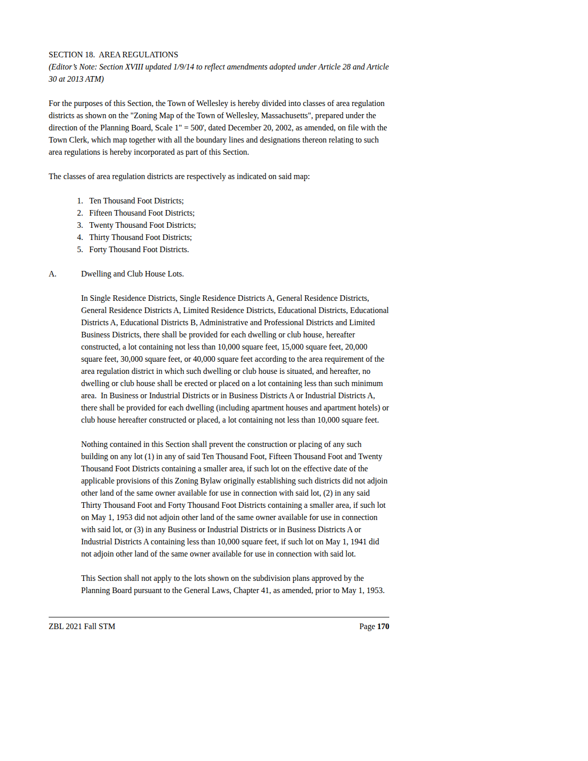SECTION 18. AREA REGULATIONS
(Editor’s Note: Section XVIII updated 1/9/14 to reflect amendments adopted under Article 28 and Article 30 at 2013 ATM)
For the purposes of this Section, the Town of Wellesley is hereby divided into classes of area regulation districts as shown on the "Zoning Map of the Town of Wellesley, Massachusetts", prepared under the direction of the Planning Board, Scale 1" = 500', dated December 20, 2002, as amended, on file with the Town Clerk, which map together with all the boundary lines and designations thereon relating to such area regulations is hereby incorporated as part of this Section.
The classes of area regulation districts are respectively as indicated on said map:
Ten Thousand Foot Districts;
Fifteen Thousand Foot Districts;
Twenty Thousand Foot Districts;
Thirty Thousand Foot Districts;
Forty Thousand Foot Districts.
A.
Dwelling and Club House Lots.
In Single Residence Districts, Single Residence Districts A, General Residence Districts, General Residence Districts A, Limited Residence Districts, Educational Districts, Educational Districts A, Educational Districts B, Administrative and Professional Districts and Limited Business Districts, there shall be provided for each dwelling or club house, hereafter constructed, a lot containing not less than 10,000 square feet, 15,000 square feet, 20,000 square feet, 30,000 square feet, or 40,000 square feet according to the area requirement of the area regulation district in which such dwelling or club house is situated, and hereafter, no dwelling or club house shall be erected or placed on a lot containing less than such minimum area. In Business or Industrial Districts or in Business Districts A or Industrial Districts A, there shall be provided for each dwelling (including apartment houses and apartment hotels) or club house hereafter constructed or placed, a lot containing not less than 10,000 square feet.
Nothing contained in this Section shall prevent the construction or placing of any such building on any lot (1) in any of said Ten Thousand Foot, Fifteen Thousand Foot and Twenty Thousand Foot Districts containing a smaller area, if such lot on the effective date of the applicable provisions of this Zoning Bylaw originally establishing such districts did not adjoin other land of the same owner available for use in connection with said lot, (2) in any said Thirty Thousand Foot and Forty Thousand Foot Districts containing a smaller area, if such lot on May 1, 1953 did not adjoin other land of the same owner available for use in connection with said lot, or (3) in any Business or Industrial Districts or in Business Districts A or Industrial Districts A containing less than 10,000 square feet, if such lot on May 1, 1941 did not adjoin other land of the same owner available for use in connection with said lot.
This Section shall not apply to the lots shown on the subdivision plans approved by the Planning Board pursuant to the General Laws, Chapter 41, as amended, prior to May 1, 1953.
ZBL 2021 Fall STM Page 170